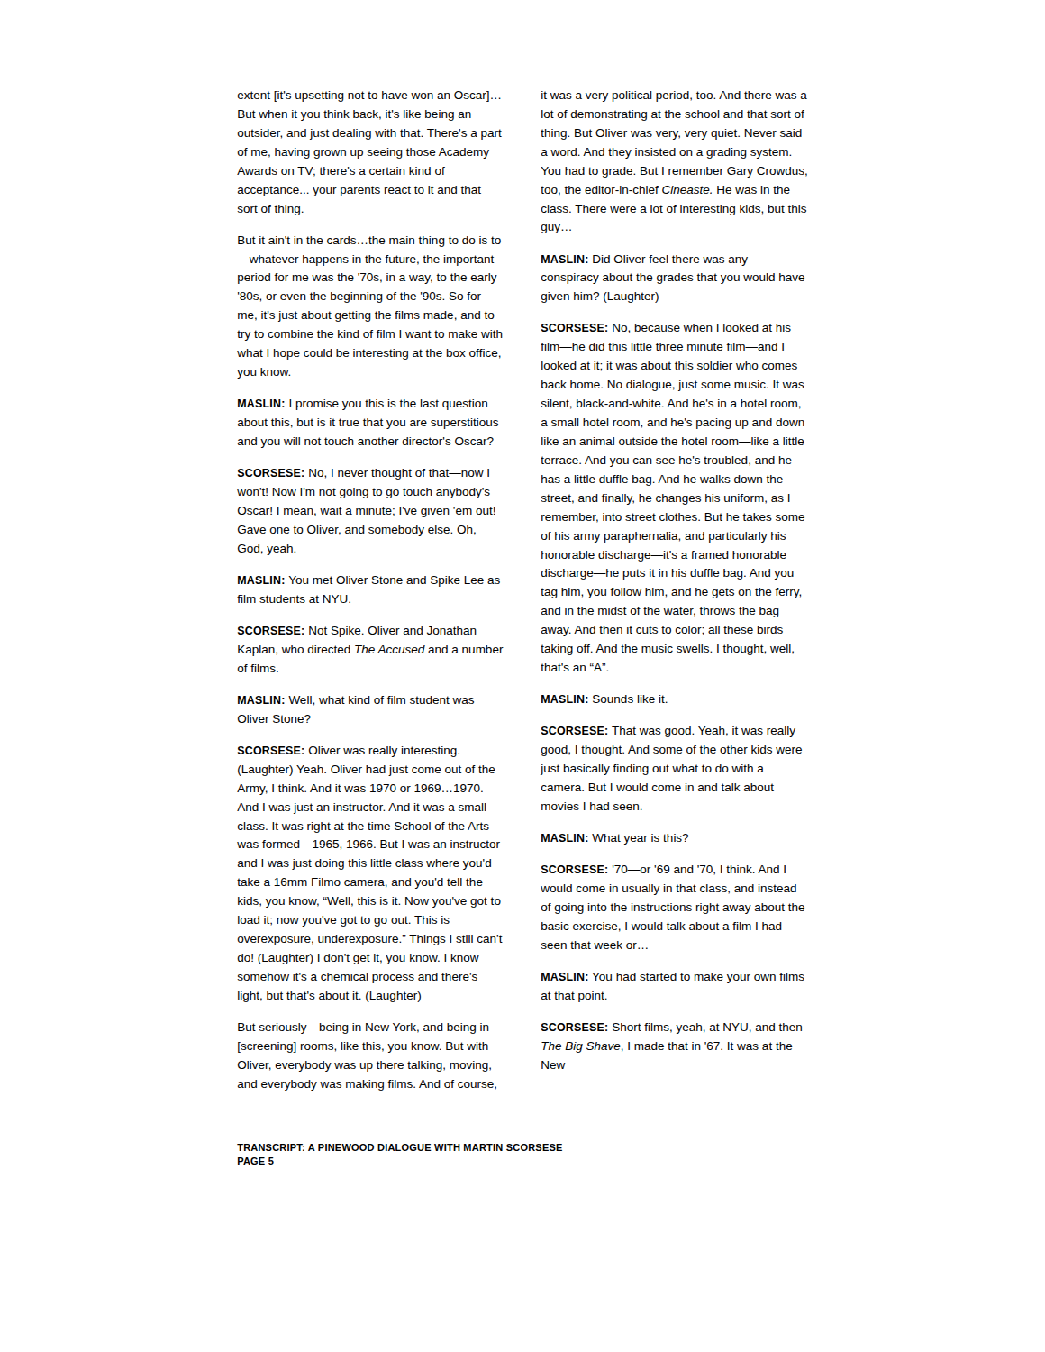extent [it's upsetting not to have won an Oscar]… But when it you think back, it's like being an outsider, and just dealing with that. There's a part of me, having grown up seeing those Academy Awards on TV; there's a certain kind of acceptance... your parents react to it and that sort of thing.
But it ain't in the cards…the main thing to do is to—whatever happens in the future, the important period for me was the '70s, in a way, to the early '80s, or even the beginning of the '90s. So for me, it's just about getting the films made, and to try to combine the kind of film I want to make with what I hope could be interesting at the box office, you know.
MASLIN: I promise you this is the last question about this, but is it true that you are superstitious and you will not touch another director's Oscar?
SCORSESE: No, I never thought of that—now I won't! Now I'm not going to go touch anybody's Oscar! I mean, wait a minute; I've given 'em out! Gave one to Oliver, and somebody else. Oh, God, yeah.
MASLIN: You met Oliver Stone and Spike Lee as film students at NYU.
SCORSESE: Not Spike. Oliver and Jonathan Kaplan, who directed The Accused and a number of films.
MASLIN: Well, what kind of film student was Oliver Stone?
SCORSESE: Oliver was really interesting. (Laughter) Yeah. Oliver had just come out of the Army, I think. And it was 1970 or 1969…1970. And I was just an instructor. And it was a small class. It was right at the time School of the Arts was formed—1965, 1966. But I was an instructor and I was just doing this little class where you'd take a 16mm Filmo camera, and you'd tell the kids, you know, “Well, this is it. Now you've got to load it; now you've got to go out. This is overexposure, underexposure.” Things I still can't do! (Laughter) I don't get it, you know. I know somehow it's a chemical process and there's light, but that's about it. (Laughter)
But seriously—being in New York, and being in [screening] rooms, like this, you know. But with Oliver, everybody was up there talking, moving, and everybody was making films. And of course, it was a very political period, too. And there was a lot of demonstrating at the school and that sort of thing. But Oliver was very, very quiet. Never said a word. And they insisted on a grading system. You had to grade. But I remember Gary Crowdus, too, the editor-in-chief Cineaste. He was in the class. There were a lot of interesting kids, but this guy…
MASLIN: Did Oliver feel there was any conspiracy about the grades that you would have given him? (Laughter)
SCORSESE: No, because when I looked at his film—he did this little three minute film—and I looked at it; it was about this soldier who comes back home. No dialogue, just some music. It was silent, black-and-white. And he's in a hotel room, a small hotel room, and he's pacing up and down like an animal outside the hotel room—like a little terrace. And you can see he's troubled, and he has a little duffle bag. And he walks down the street, and finally, he changes his uniform, as I remember, into street clothes. But he takes some of his army paraphernalia, and particularly his honorable discharge—it's a framed honorable discharge—he puts it in his duffle bag. And you tag him, you follow him, and he gets on the ferry, and in the midst of the water, throws the bag away. And then it cuts to color; all these birds taking off. And the music swells. I thought, well, that's an “A”.
MASLIN: Sounds like it.
SCORSESE: That was good. Yeah, it was really good, I thought. And some of the other kids were just basically finding out what to do with a camera. But I would come in and talk about movies I had seen.
MASLIN: What year is this?
SCORSESE: '70—or '69 and '70, I think. And I would come in usually in that class, and instead of going into the instructions right away about the basic exercise, I would talk about a film I had seen that week or…
MASLIN: You had started to make your own films at that point.
SCORSESE: Short films, yeah, at NYU, and then The Big Shave, I made that in '67. It was at the New
TRANSCRIPT: A PINEWOOD DIALOGUE WITH MARTIN SCORSESE
PAGE 5